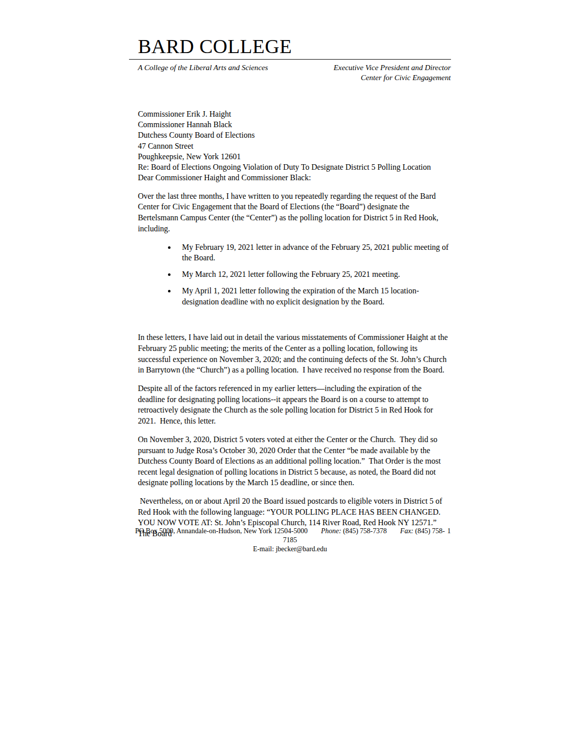BARD COLLEGE
A College of the Liberal Arts and Sciences
Executive Vice President and Director
Center for Civic Engagement
Commissioner Erik J. Haight
Commissioner Hannah Black
Dutchess County Board of Elections
47 Cannon Street
Poughkeepsie, New York 12601
Re: Board of Elections Ongoing Violation of Duty To Designate District 5 Polling Location
Dear Commissioner Haight and Commissioner Black:
Over the last three months, I have written to you repeatedly regarding the request of the Bard Center for Civic Engagement that the Board of Elections (the “Board”) designate the Bertelsmann Campus Center (the “Center”) as the polling location for District 5 in Red Hook, including.
My February 19, 2021 letter in advance of the February 25, 2021 public meeting of the Board.
My March 12, 2021 letter following the February 25, 2021 meeting.
My April 1, 2021 letter following the expiration of the March 15 location-designation deadline with no explicit designation by the Board.
In these letters, I have laid out in detail the various misstatements of Commissioner Haight at the February 25 public meeting; the merits of the Center as a polling location, following its successful experience on November 3, 2020; and the continuing defects of the St. John’s Church in Barrytown (the “Church”) as a polling location. I have received no response from the Board.
Despite all of the factors referenced in my earlier letters—including the expiration of the deadline for designating polling locations--it appears the Board is on a course to attempt to retroactively designate the Church as the sole polling location for District 5 in Red Hook for 2021. Hence, this letter.
On November 3, 2020, District 5 voters voted at either the Center or the Church. They did so pursuant to Judge Rosa’s October 30, 2020 Order that the Center “be made available by the Dutchess County Board of Elections as an additional polling location.” That Order is the most recent legal designation of polling locations in District 5 because, as noted, the Board did not designate polling locations by the March 15 deadline, or since then.
Nevertheless, on or about April 20 the Board issued postcards to eligible voters in District 5 of Red Hook with the following language: “YOUR POLLING PLACE HAS BEEN CHANGED. YOU NOW VOTE AT: St. John’s Episcopal Church, 114 River Road, Red Hook NY 12571.” The Board
PO Box 5000, Annandale-on-Hudson, New York 12504-5000 Phone: (845) 758-7378 Fax: (845) 758-7185 1 E-mail: jbecker@bard.edu